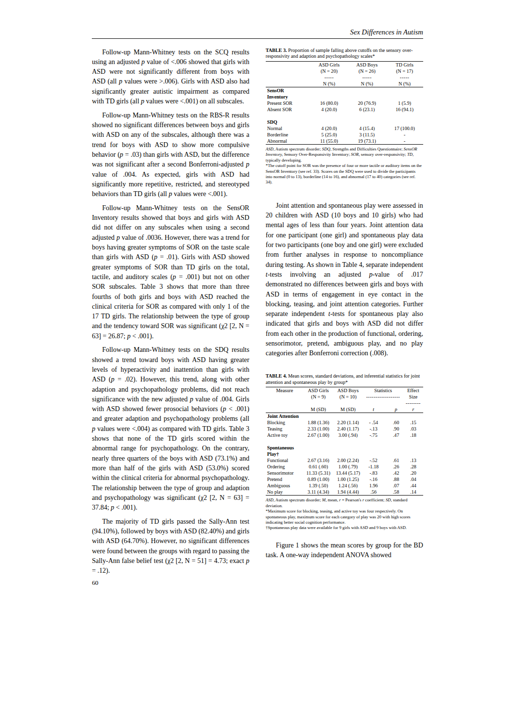Sex Differences in Autism
Follow-up Mann-Whitney tests on the SCQ results using an adjusted p value of <.006 showed that girls with ASD were not significantly different from boys with ASD (all p values were >.006). Girls with ASD also had significantly greater autistic impairment as compared with TD girls (all p values were <.001) on all subscales.
Follow-up Mann-Whitney tests on the RBS-R results showed no significant differences between boys and girls with ASD on any of the subscales, although there was a trend for boys with ASD to show more compulsive behavior (p = .03) than girls with ASD, but the difference was not significant after a second Bonferroni-adjusted p value of .004. As expected, girls with ASD had significantly more repetitive, restricted, and stereotyped behaviors than TD girls (all p values were <.001).
Follow-up Mann-Whitney tests on the SensOR Inventory results showed that boys and girls with ASD did not differ on any subscales when using a second adjusted p value of .0036. However, there was a trend for boys having greater symptoms of SOR on the taste scale than girls with ASD (p = .01). Girls with ASD showed greater symptoms of SOR than TD girls on the total, tactile, and auditory scales (p = .001) but not on other SOR subscales. Table 3 shows that more than three fourths of both girls and boys with ASD reached the clinical criteria for SOR as compared with only 1 of the 17 TD girls. The relationship between the type of group and the tendency toward SOR was significant (χ2 [2, N = 63] = 26.87; p < .001).
Follow-up Mann-Whitney tests on the SDQ results showed a trend toward boys with ASD having greater levels of hyperactivity and inattention than girls with ASD (p = .02). However, this trend, along with other adaption and psychopathology problems, did not reach significance with the new adjusted p value of .004. Girls with ASD showed fewer prosocial behaviors (p < .001) and greater adaption and psychopathology problems (all p values were <.004) as compared with TD girls. Table 3 shows that none of the TD girls scored within the abnormal range for psychopathology. On the contrary, nearly three quarters of the boys with ASD (73.1%) and more than half of the girls with ASD (53.0%) scored within the clinical criteria for abnormal psychopathology. The relationship between the type of group and adaption and psychopathology was significant (χ2 [2, N = 63] = 37.84; p < .001).
The majority of TD girls passed the Sally-Ann test (94.10%), followed by boys with ASD (82.40%) and girls with ASD (64.70%). However, no significant differences were found between the groups with regard to passing the Sally-Ann false belief test (χ2 [2, N = 51] = 4.73; exact p = .12).
TABLE 3. Proportion of sample falling above cutoffs on the sensory over-responsivity and adaption and psychopathology scales*
| | ASD Girls | ASD Boys | TD Girls |
| --- | --- | --- | --- |
| | (N = 20) | (N = 26) | (N = 17) |
| | ----- | ----- | ----- |
| | N (%) | N (%) | N (%) |
| SensOR | | | |
| Inventory | | | |
| Present SOR | 16 (80.0) | 20 (76.9) | 1 (5.9) |
| Absent SOR | 4 (20.0) | 6 (23.1) | 16 (94.1) |
| SDQ | | | |
| Normal | 4 (20.0) | 4 (15.4) | 17 (100.0) |
| Borderline | 5 (25.0) | 3 (11.5) | - |
| Abnormal | 11 (55.0) | 19 (73.1) | - |
ASD, Autism spectrum disorder; SDQ, Strengths and Difficulties Questionnaire; SensOR Inventory, Sensory Over-Responsivity Inventory; SOR, sensory over-responsivity; TD, typically developing.
*The cutoff point for SOR was the presence of four or more tactile or auditory items on the SensOR Inventory (see ref. 33). Scores on the SDQ were used to divide the participants into normal (0 to 13), borderline (14 to 16), and abnormal (17 to 40) categories (see ref. 34).
Joint attention and spontaneous play were assessed in 20 children with ASD (10 boys and 10 girls) who had mental ages of less than four years. Joint attention data for one participant (one girl) and spontaneous play data for two participants (one boy and one girl) were excluded from further analyses in response to noncompliance during testing. As shown in Table 4, separate independent t-tests involving an adjusted p-value of .017 demonstrated no differences between girls and boys with ASD in terms of engagement in eye contact in the blocking, teasing, and joint attention categories. Further separate independent t-tests for spontaneous play also indicated that girls and boys with ASD did not differ from each other in the production of functional, ordering, sensorimotor, pretend, ambiguous play, and no play categories after Bonferroni correction (.008).
TABLE 4. Mean scores, standard deviations, and inferential statistics for joint attention and spontaneous play by group*
| Measure | ASD Girls | ASD Boys | Statistics | Effect |
| --- | --- | --- | --- | --- |
| | (N = 9) | (N = 10) | ------------------ | Size |
| | | | | | | -------- |
| | M (SD) | M (SD) | t | | p | r |
| Joint Attention | | | | | | |
| Blocking | 1.88 (1.36) | 2.20 (1.14) | - .54 | | .60 | .15 |
| Teasing | 2.33 (1.00) | 2.40 (1.17) | -.13 | | .90 | .03 |
| Active toy | 2.67 (1.00) | 3.00 (.94) | -.75 | | .47 | .18 |
| Spontaneous | | | | | | |
| Play† | | | | | | |
| Functional | 2.67 (3.16) | 2.00 (2.24) | -.52 | | .61 | .13 |
| Ordering | 0.61 (.60) | 1.00 (.79) | -1.18 | | .26 | .28 |
| Sensorimotor | 11.33 (5.31) | 13.44 (5.17) | -.83 | | .42 | .20 |
| Pretend | 0.89 (1.00) | 1.00 (1.25) | -.16 | | .88 | .04 |
| Ambiguous | 1.39 (.50) | 1.24 (.56) | 1.96 | | .07 | .44 |
| No play | 3.11 (4.34) | 1.94 (4.44) | .56 | | .58 | .14 |
ASD, Autism spectrum disorder; M, mean, r = Pearson's r coefficient; SD, standard deviation.
*Maximum score for blocking, teasing, and active toy was four respectively. On spontaneous play, maximum score for each category of play was 20 with high scores indicating better social cognition performance.
†Spontaneous play data were available for 9 girls with ASD and 9 boys with ASD.
Figure 1 shows the mean scores by group for the BD task. A one-way independent ANOVA showed
60